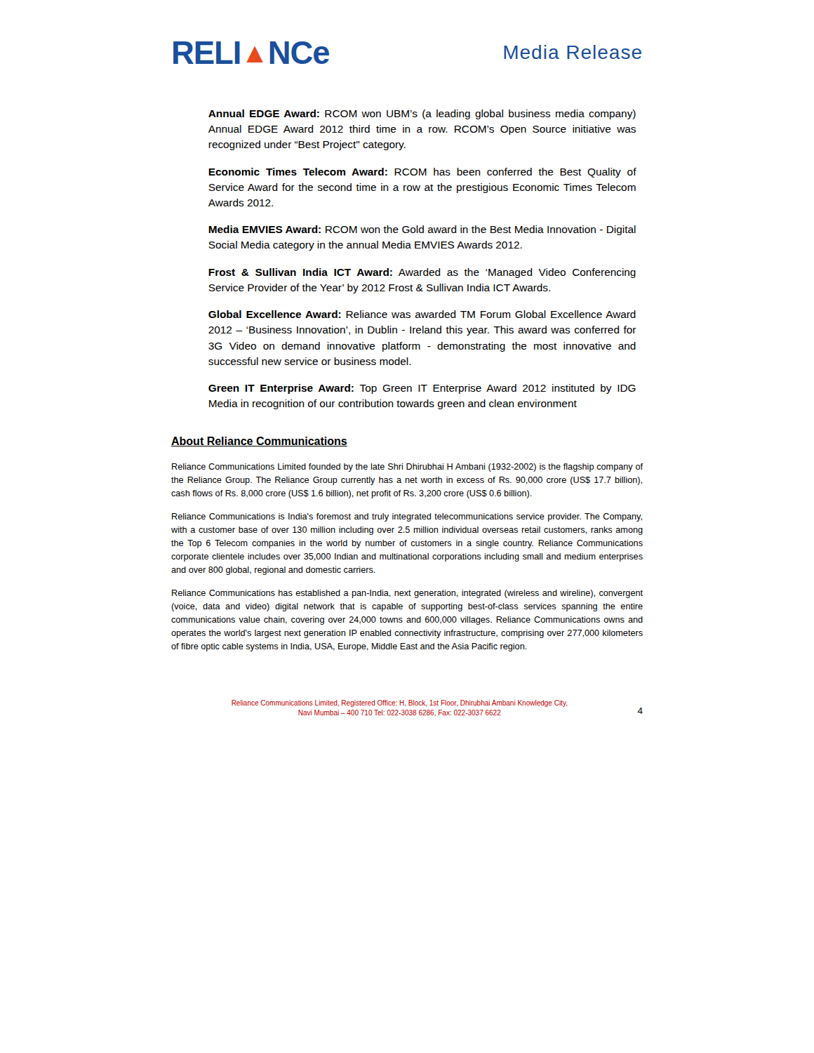RELI▲NCe
Media Release
Annual EDGE Award: RCOM won UBM’s (a leading global business media company) Annual EDGE Award 2012 third time in a row. RCOM’s Open Source initiative was recognized under “Best Project" category.
Economic Times Telecom Award: RCOM has been conferred the Best Quality of Service Award for the second time in a row at the prestigious Economic Times Telecom Awards 2012.
Media EMVIES Award: RCOM won the Gold award in the Best Media Innovation - Digital Social Media category in the annual Media EMVIES Awards 2012.
Frost & Sullivan India ICT Award: Awarded as the ‘Managed Video Conferencing Service Provider of the Year’ by 2012 Frost & Sullivan India ICT Awards.
Global Excellence Award: Reliance was awarded TM Forum Global Excellence Award 2012 – ‘Business Innovation’, in Dublin - Ireland this year. This award was conferred for 3G Video on demand innovative platform - demonstrating the most innovative and successful new service or business model.
Green IT Enterprise Award: Top Green IT Enterprise Award 2012 instituted by IDG Media in recognition of our contribution towards green and clean environment
About Reliance Communications
Reliance Communications Limited founded by the late Shri Dhirubhai H Ambani (1932-2002) is the flagship company of the Reliance Group. The Reliance Group currently has a net worth in excess of Rs. 90,000 crore (US$ 17.7 billion), cash flows of Rs. 8,000 crore (US$ 1.6 billion), net profit of Rs. 3,200 crore (US$ 0.6 billion).
Reliance Communications is India's foremost and truly integrated telecommunications service provider. The Company, with a customer base of over 130 million including over 2.5 million individual overseas retail customers, ranks among the Top 6 Telecom companies in the world by number of customers in a single country. Reliance Communications corporate clientele includes over 35,000 Indian and multinational corporations including small and medium enterprises and over 800 global, regional and domestic carriers.
Reliance Communications has established a pan-India, next generation, integrated (wireless and wireline), convergent (voice, data and video) digital network that is capable of supporting best-of-class services spanning the entire communications value chain, covering over 24,000 towns and 600,000 villages. Reliance Communications owns and operates the world's largest next generation IP enabled connectivity infrastructure, comprising over 277,000 kilometers of fibre optic cable systems in India, USA, Europe, Middle East and the Asia Pacific region.
Reliance Communications Limited, Registered Office: H, Block, 1st Floor, Dhirubhai Ambani Knowledge City,
Navi Mumbai – 400 710 Tel: 022-3038 6286, Fax: 022-3037 6622
4